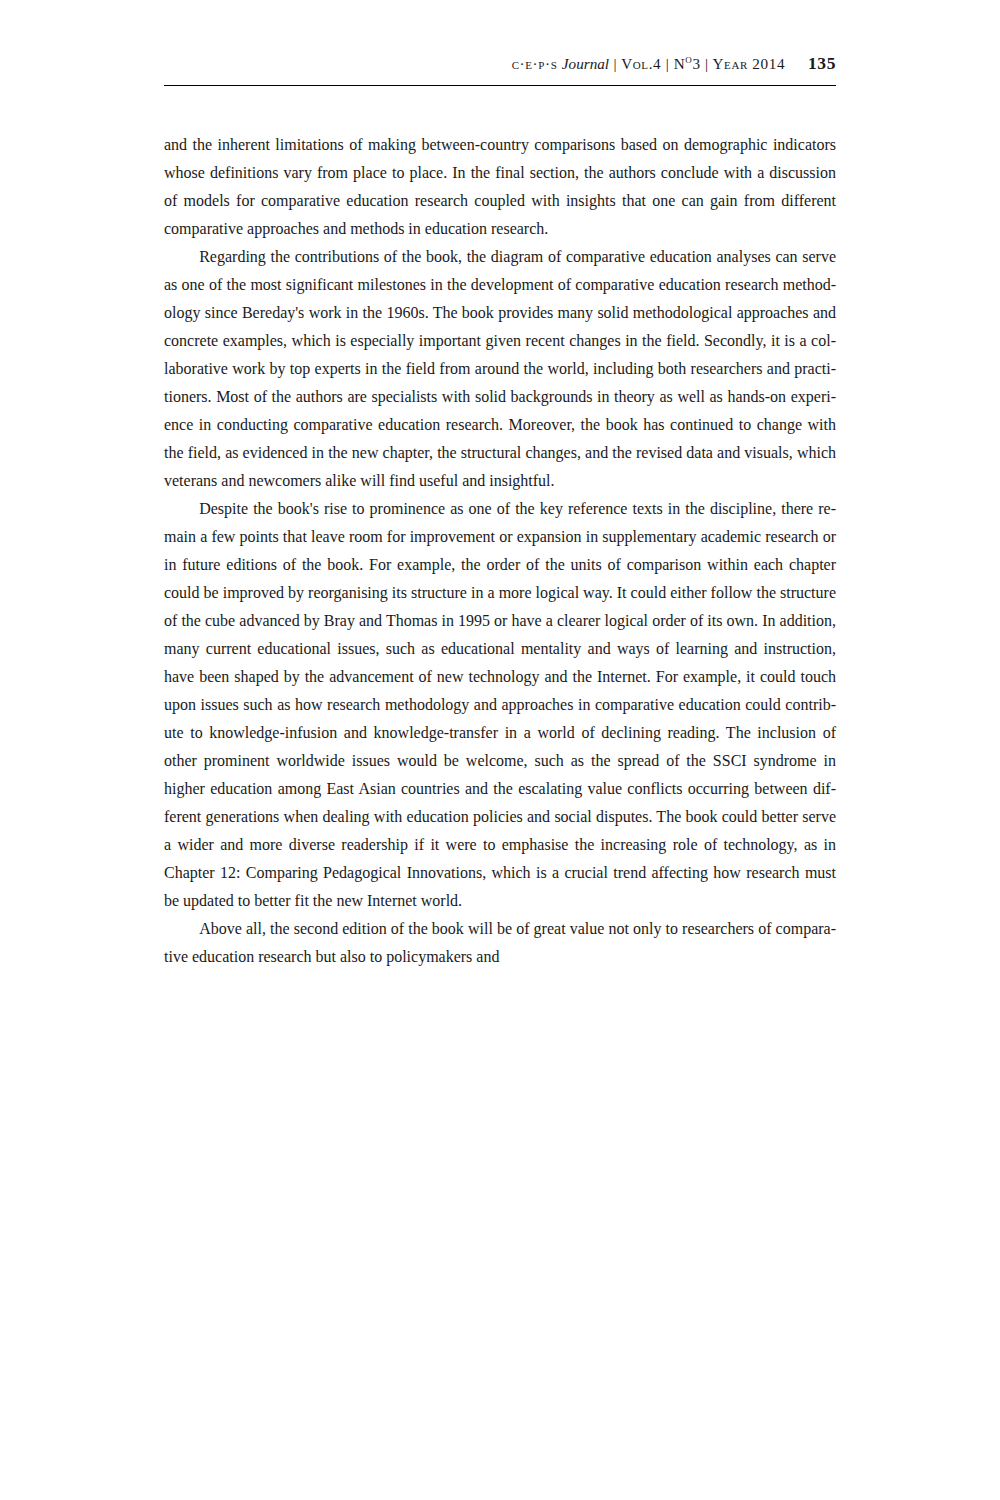c·e·p·s Journal | Vol.4 | No3 | Year 2014 135
and the inherent limitations of making between-country comparisons based on demographic indicators whose definitions vary from place to place. In the final section, the authors conclude with a discussion of models for comparative education research coupled with insights that one can gain from different comparative approaches and methods in education research.
Regarding the contributions of the book, the diagram of comparative education analyses can serve as one of the most significant milestones in the development of comparative education research methodology since Bereday's work in the 1960s. The book provides many solid methodological approaches and concrete examples, which is especially important given recent changes in the field. Secondly, it is a collaborative work by top experts in the field from around the world, including both researchers and practitioners. Most of the authors are specialists with solid backgrounds in theory as well as hands-on experience in conducting comparative education research. Moreover, the book has continued to change with the field, as evidenced in the new chapter, the structural changes, and the revised data and visuals, which veterans and newcomers alike will find useful and insightful.
Despite the book's rise to prominence as one of the key reference texts in the discipline, there remain a few points that leave room for improvement or expansion in supplementary academic research or in future editions of the book. For example, the order of the units of comparison within each chapter could be improved by reorganising its structure in a more logical way. It could either follow the structure of the cube advanced by Bray and Thomas in 1995 or have a clearer logical order of its own. In addition, many current educational issues, such as educational mentality and ways of learning and instruction, have been shaped by the advancement of new technology and the Internet. For example, it could touch upon issues such as how research methodology and approaches in comparative education could contribute to knowledge-infusion and knowledge-transfer in a world of declining reading. The inclusion of other prominent worldwide issues would be welcome, such as the spread of the SSCI syndrome in higher education among East Asian countries and the escalating value conflicts occurring between different generations when dealing with education policies and social disputes. The book could better serve a wider and more diverse readership if it were to emphasise the increasing role of technology, as in Chapter 12: Comparing Pedagogical Innovations, which is a crucial trend affecting how research must be updated to better fit the new Internet world.
Above all, the second edition of the book will be of great value not only to researchers of comparative education research but also to policymakers and